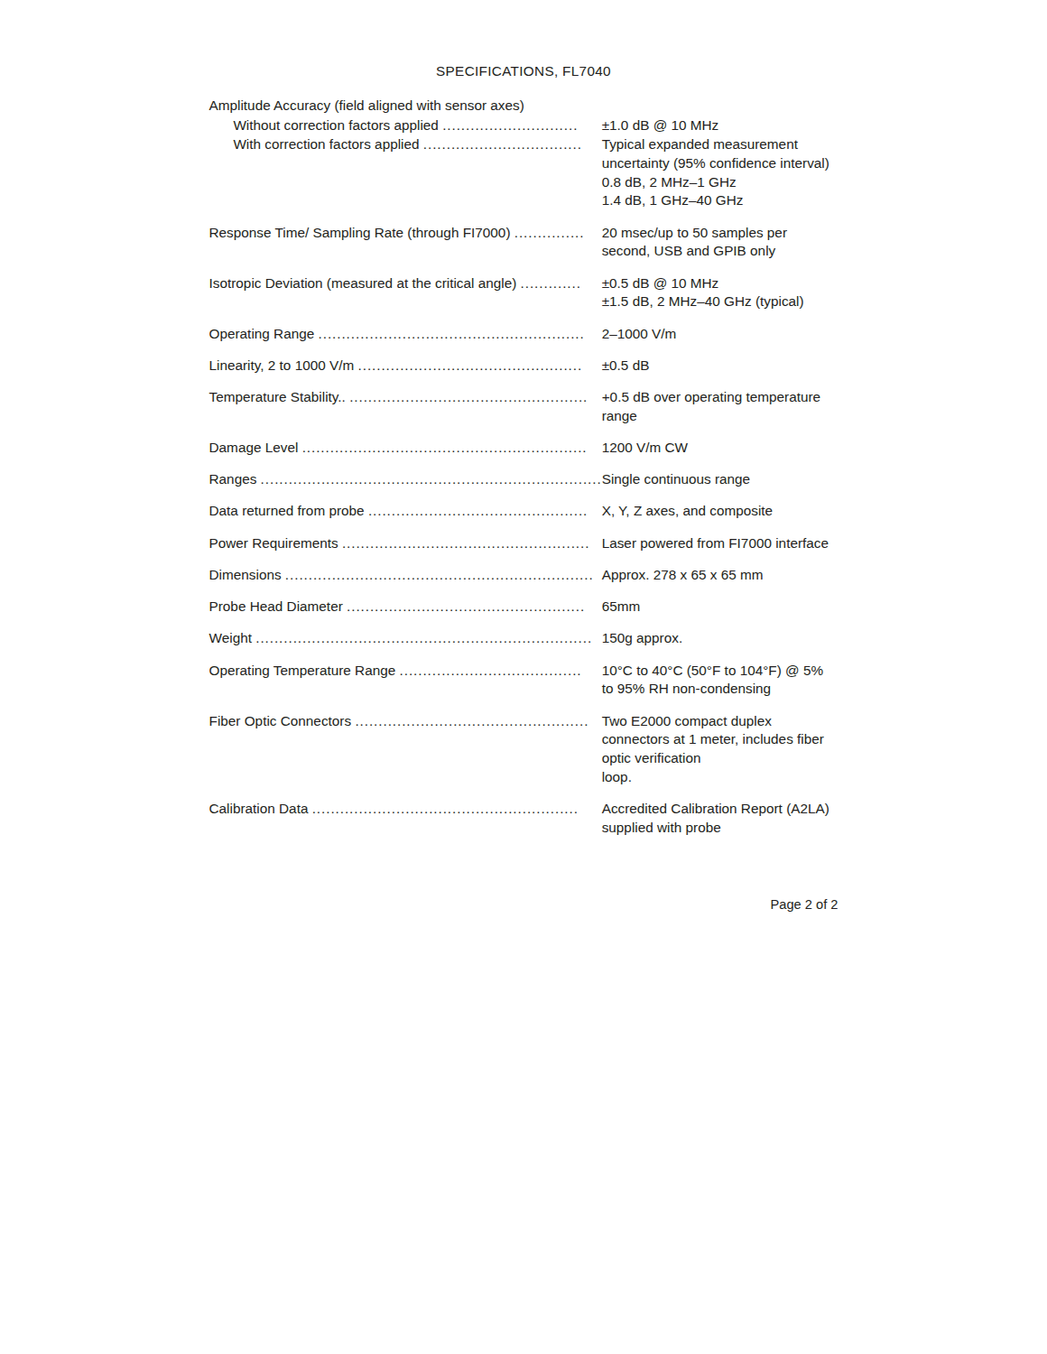SPECIFICATIONS, FL7040
| Amplitude Accuracy (field aligned with sensor axes) |
| Without correction factors applied ............................. | ±1.0 dB @ 10 MHz |
| With correction factors applied .................................. | Typical expanded measurement uncertainty (95% confidence interval) |
| | 0.8 dB, 2 MHz–1 GHz |
| | 1.4 dB, 1 GHz–40 GHz |
| Response Time/ Sampling Rate (through FI7000) ............... | 20 msec/up to 50 samples per second, USB and GPIB only |
| Isotropic Deviation (measured at the critical angle) ............. | ±0.5 dB @ 10 MHz |
| | ±1.5 dB, 2 MHz–40 GHz (typical) |
| Operating Range ......................................................... | 2–1000 V/m |
| Linearity, 2 to 1000 V/m ................................................ | ±0.5 dB |
| Temperature Stability.. ................................................... | +0.5 dB over operating temperature range |
| Damage Level ............................................................. | 1200 V/m CW |
| Ranges ......................................................................... | Single continuous range |
| Data returned from probe ............................................... | X, Y, Z axes, and composite |
| Power Requirements ..................................................... | Laser powered from FI7000 interface |
| Dimensions .................................................................. | Approx. 278 x 65 x 65 mm |
| Probe Head Diameter ................................................... | 65mm |
| Weight ........................................................................ | 150g approx. |
| Operating Temperature Range ....................................... | 10°C to 40°C (50°F to 104°F) @ 5% to 95% RH non-condensing |
| Fiber Optic Connectors .................................................. | Two E2000 compact duplex connectors at 1 meter, includes fiber optic verification |
| | loop. |
| Calibration Data ......................................................... | Accredited Calibration Report (A2LA) supplied with probe |
Page 2 of 2